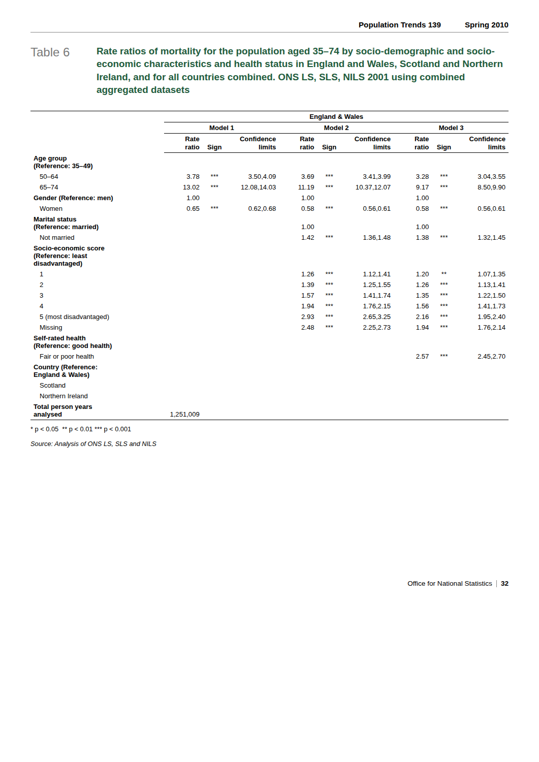Population Trends 139 Spring 2010
Table 6
Rate ratios of mortality for the population aged 35–74 by socio-demographic and socio-economic characteristics and health status in England and Wales, Scotland and Northern Ireland, and for all countries combined. ONS LS, SLS, NILS 2001 using combined aggregated datasets
| | England & Wales |
| --- | --- |
| | Model 1 | Model 2 | Model 3 |
| | Rate ratio | Sign | Confidence limits | Rate ratio | Sign | Confidence limits | Rate ratio | Sign | Confidence limits |
| Age group (Reference: 35–49) | | | | | | | | | |
| 50–64 | 3.78 | *** | 3.50,4.09 | 3.69 | *** | 3.41,3.99 | 3.28 | *** | 3.04,3.55 |
| 65–74 | 13.02 | *** | 12.08,14.03 | 11.19 | *** | 10.37,12.07 | 9.17 | *** | 8.50,9.90 |
| Gender (Reference: men) | 1.00 | | | 1.00 | | | 1.00 | | |
| Women | 0.65 | *** | 0.62,0.68 | 0.58 | *** | 0.56,0.61 | 0.58 | *** | 0.56,0.61 |
| Marital status (Reference: married) | | | | 1.00 | | | 1.00 | | |
| Not married | | | | 1.42 | *** | 1.36,1.48 | 1.38 | *** | 1.32,1.45 |
| Socio-economic score (Reference: least disadvantaged) | | | | | | | | | |
| 1 | | | | 1.26 | *** | 1.12,1.41 | 1.20 | ** | 1.07,1.35 |
| 2 | | | | 1.39 | *** | 1.25,1.55 | 1.26 | *** | 1.13,1.41 |
| 3 | | | | 1.57 | *** | 1.41,1.74 | 1.35 | *** | 1.22,1.50 |
| 4 | | | | 1.94 | *** | 1.76,2.15 | 1.56 | *** | 1.41,1.73 |
| 5 (most disadvantaged) | | | | 2.93 | *** | 2.65,3.25 | 2.16 | *** | 1.95,2.40 |
| Missing | | | | 2.48 | *** | 2.25,2.73 | 1.94 | *** | 1.76,2.14 |
| Self-rated health (Reference: good health) | | | | | | | | | |
| Fair or poor health | | | | | | | 2.57 | *** | 2.45,2.70 |
| Country (Reference: England & Wales) | | | | | | | | | |
| Scotland | | | | | | | | | |
| Northern Ireland | | | | | | | | | |
| Total person years analysed | 1,251,009 | | | | | | | | |
* p < 0.05 ** p < 0.01 *** p < 0.001
Source: Analysis of ONS LS, SLS and NILS
Office for National Statistics 32